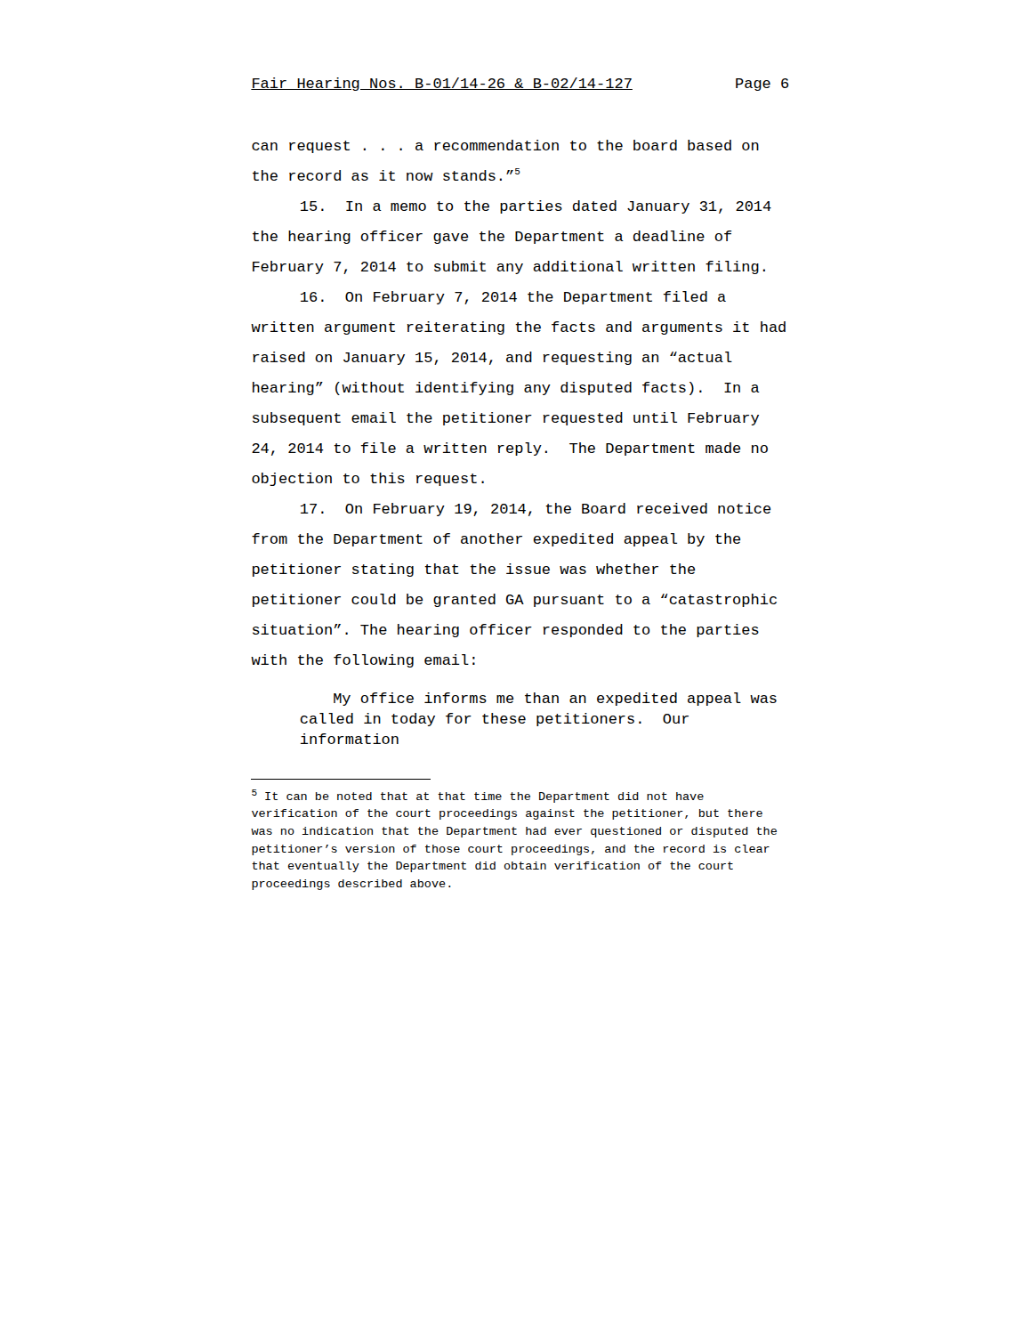Fair Hearing Nos. B-01/14-26 & B-02/14-127 Page 6
can request . . . a recommendation to the board based on the record as it now stands.”5
15. In a memo to the parties dated January 31, 2014 the hearing officer gave the Department a deadline of February 7, 2014 to submit any additional written filing.
16. On February 7, 2014 the Department filed a written argument reiterating the facts and arguments it had raised on January 15, 2014, and requesting an “actual hearing” (without identifying any disputed facts). In a subsequent email the petitioner requested until February 24, 2014 to file a written reply. The Department made no objection to this request.
17. On February 19, 2014, the Board received notice from the Department of another expedited appeal by the petitioner stating that the issue was whether the petitioner could be granted GA pursuant to a “catastrophic situation”. The hearing officer responded to the parties with the following email:
My office informs me than an expedited appeal was called in today for these petitioners. Our information
5 It can be noted that at that time the Department did not have verification of the court proceedings against the petitioner, but there was no indication that the Department had ever questioned or disputed the petitioner’s version of those court proceedings, and the record is clear that eventually the Department did obtain verification of the court proceedings described above.